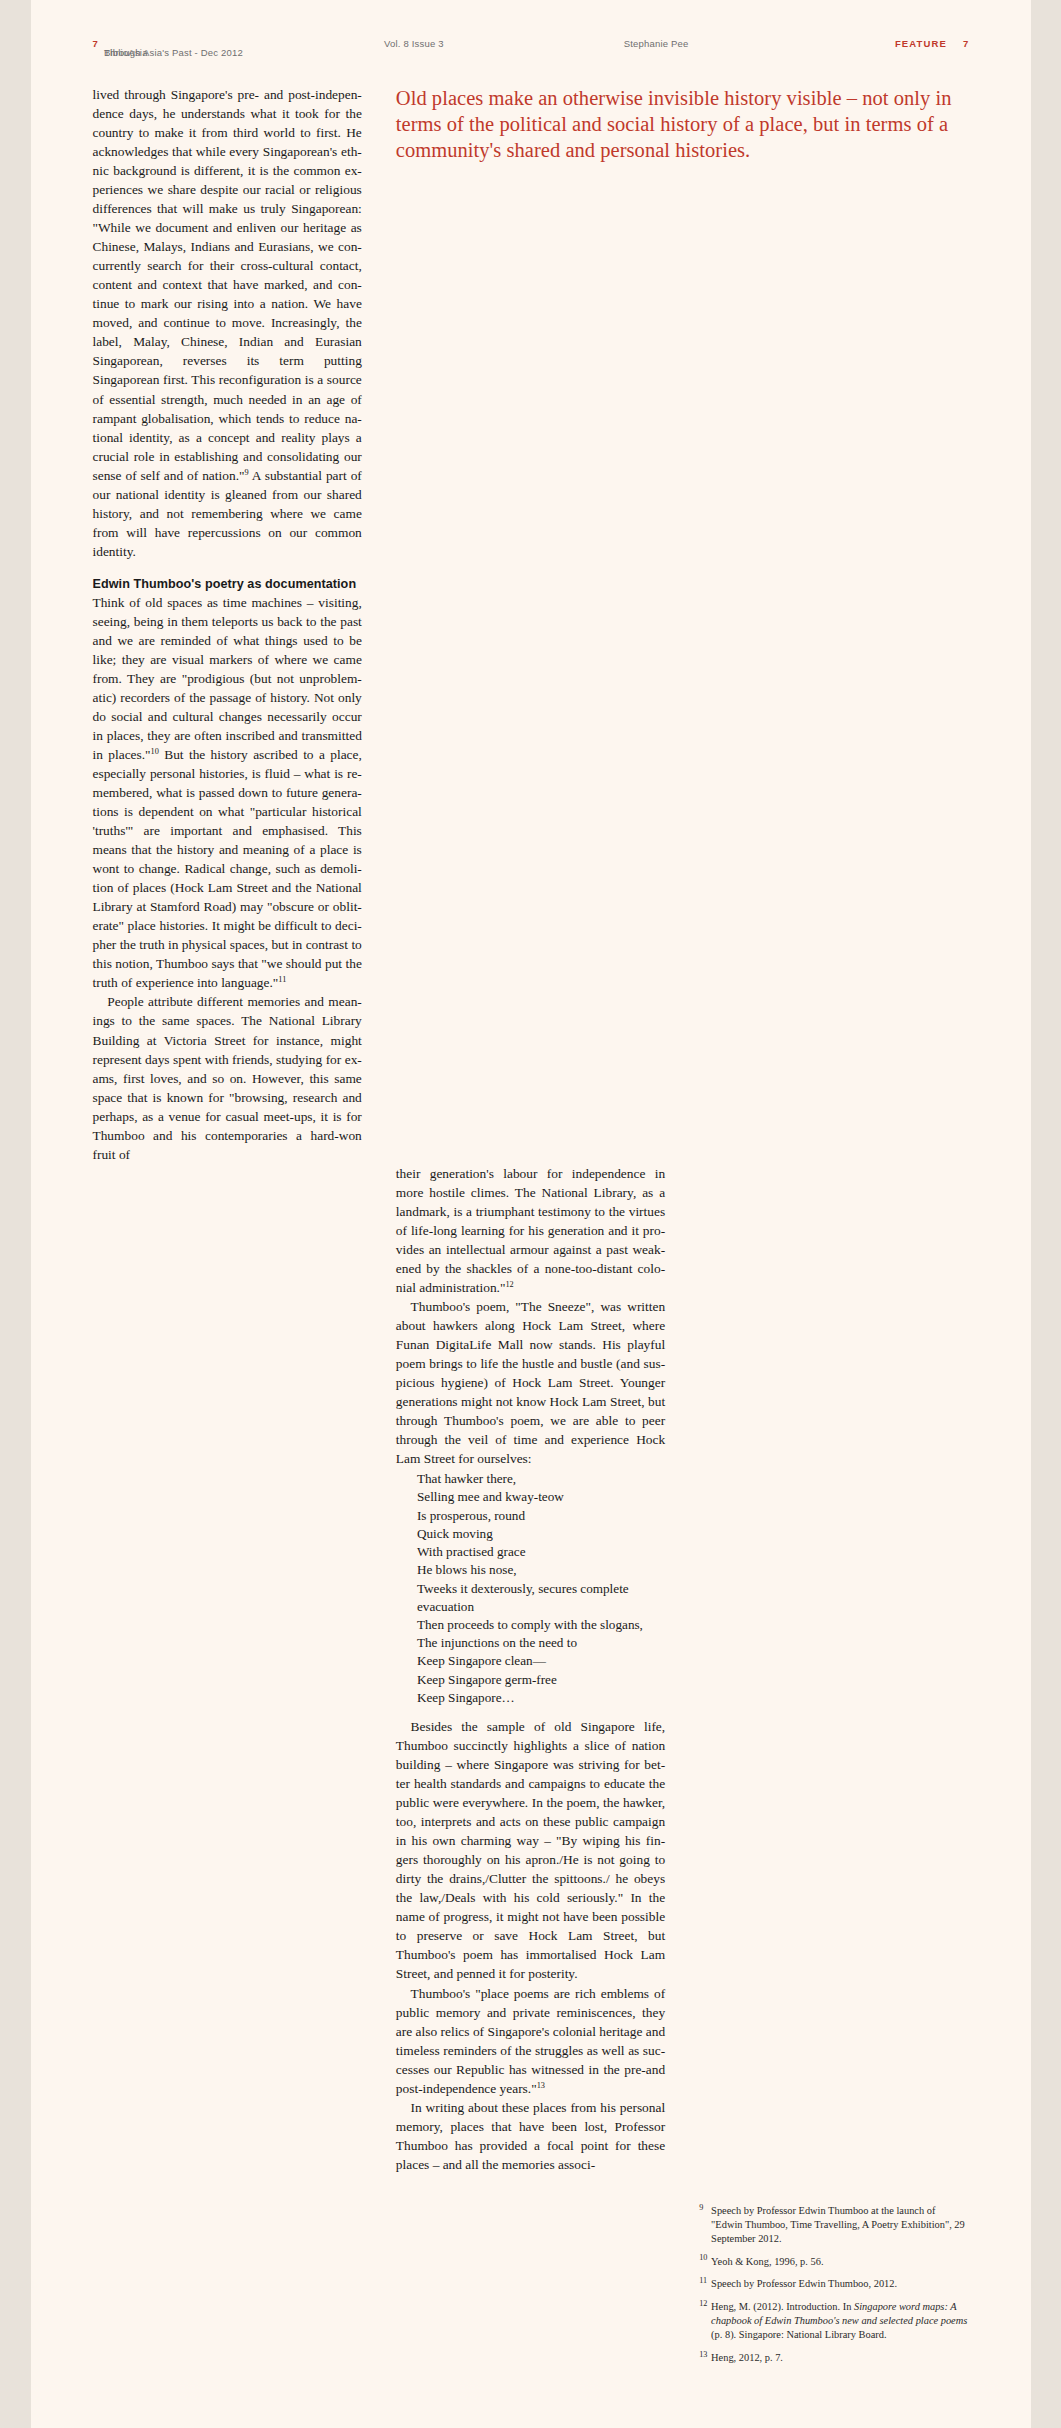7 Through Asia's Past - Dec 2012 BiblioAsia Vol. 8 Issue 3 Stephanie Pee FEATURE 7
lived through Singapore's pre- and post-independence days, he understands what it took for the country to make it from third world to first. He acknowledges that while every Singaporean's ethnic background is different, it is the common experiences we share despite our racial or religious differences that will make us truly Singaporean: "While we document and enliven our heritage as Chinese, Malays, Indians and Eurasians, we concurrently search for their cross-cultural contact, content and context that have marked, and continue to mark our rising into a nation. We have moved, and continue to move. Increasingly, the label, Malay, Chinese, Indian and Eurasian Singaporean, reverses its term putting Singaporean first. This reconfiguration is a source of essential strength, much needed in an age of rampant globalisation, which tends to reduce national identity, as a concept and reality plays a crucial role in establishing and consolidating our sense of self and of nation."9 A substantial part of our national identity is gleaned from our shared history, and not remembering where we came from will have repercussions on our common identity.
Edwin Thumboo's poetry as documentation
Think of old spaces as time machines – visiting, seeing, being in them teleports us back to the past and we are reminded of what things used to be like; they are visual markers of where we came from. They are "prodigious (but not unproblematic) recorders of the passage of history. Not only do social and cultural changes necessarily occur in places, they are often inscribed and transmitted in places."10 But the history ascribed to a place, especially personal histories, is fluid – what is remembered, what is passed down to future generations is dependent on what "particular historical 'truths'" are important and emphasised. This means that the history and meaning of a place is wont to change. Radical change, such as demolition of places (Hock Lam Street and the National Library at Stamford Road) may "obscure or obliterate" place histories. It might be difficult to decipher the truth in physical spaces, but in contrast to this notion, Thumboo says that "we should put the truth of experience into language."11
People attribute different memories and meanings to the same spaces. The National Library Building at Victoria Street for instance, might represent days spent with friends, studying for exams, first loves, and so on. However, this same space that is known for "browsing, research and perhaps, as a venue for casual meet-ups, it is for Thumboo and his contemporaries a hard-won fruit of
Old places make an otherwise invisible history visible – not only in terms of the political and social history of a place, but in terms of a community's shared and personal histories.
their generation's labour for independence in more hostile climes. The National Library, as a landmark, is a triumphant testimony to the virtues of life-long learning for his generation and it provides an intellectual armour against a past weakened by the shackles of a none-too-distant colonial administration."12
Thumboo's poem, "The Sneeze", was written about hawkers along Hock Lam Street, where Funan DigitaLife Mall now stands. His playful poem brings to life the hustle and bustle (and suspicious hygiene) of Hock Lam Street. Younger generations might not know Hock Lam Street, but through Thumboo's poem, we are able to peer through the veil of time and experience Hock Lam Street for ourselves:
That hawker there,
Selling mee and kway-teow
Is prosperous, round
Quick moving
With practised grace
He blows his nose,
Tweeks it dexterously, secures complete evacuation
Then proceeds to comply with the slogans,
The injunctions on the need to
Keep Singapore clean—
Keep Singapore germ-free
Keep Singapore…
Besides the sample of old Singapore life, Thumboo succinctly highlights a slice of nation building – where Singapore was striving for better health standards and campaigns to educate the public were everywhere. In the poem, the hawker, too, interprets and acts on these public campaign in his own charming way – "By wiping his fingers thoroughly on his apron./He is not going to dirty the drains,/Clutter the spittoons./ he obeys the law,/Deals with his cold seriously." In the name of progress, it might not have been possible to preserve or save Hock Lam Street, but Thumboo's poem has immortalised Hock Lam Street, and penned it for posterity.
Thumboo's "place poems are rich emblems of public memory and private reminiscences, they are also relics of Singapore's colonial heritage and timeless reminders of the struggles as well as successes our Republic has witnessed in the pre-and post-independence years."13
In writing about these places from his personal memory, places that have been lost, Professor Thumboo has provided a focal point for these places – and all the memories associ-
9 Speech by Professor Edwin Thumboo at the launch of "Edwin Thumboo, Time Travelling, A Poetry Exhibition", 29 September 2012.
10 Yeoh & Kong, 1996, p. 56.
11 Speech by Professor Edwin Thumboo, 2012.
12 Heng, M. (2012). Introduction. In Singapore word maps: A chapbook of Edwin Thumboo's new and selected place poems (p. 8). Singapore: National Library Board.
13 Heng, 2012, p. 7.